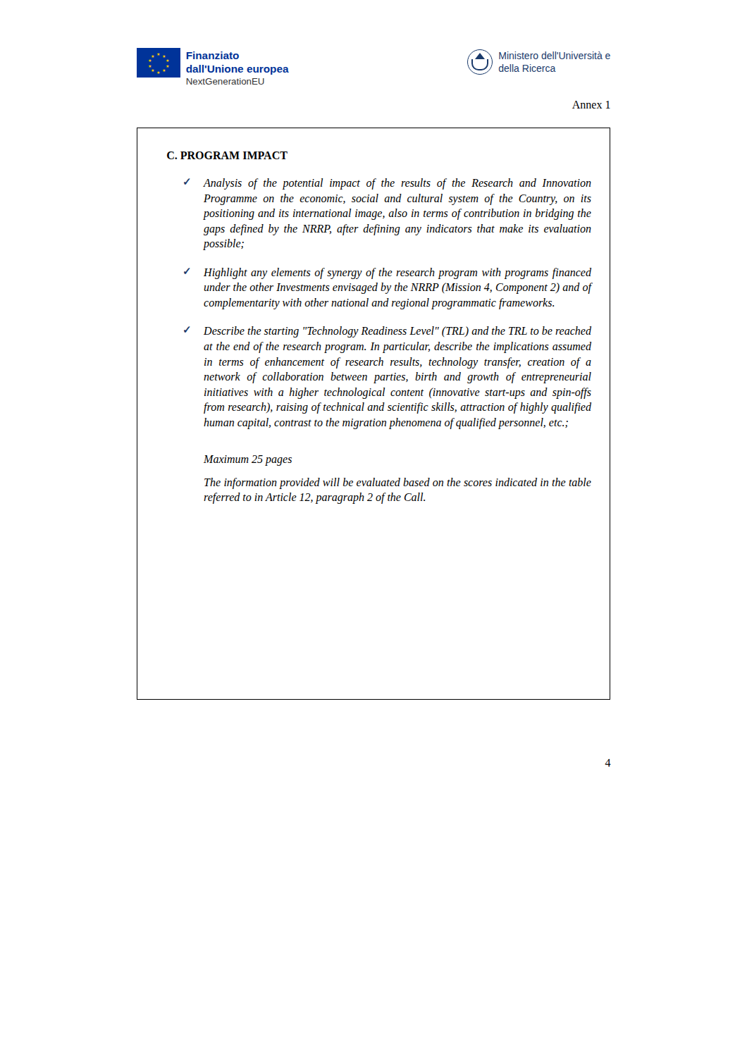★ ★ ★ ★ ★ ★ ★ ★ ★ ★
Finanziato
dall'Unione europea
NextGenerationEU
Ministero dell'Università e
della Ricerca
Annex 1
C. PROGRAM IMPACT
Analysis of the potential impact of the results of the Research and Innovation Programme on the economic, social and cultural system of the Country, on its positioning and its international image, also in terms of contribution in bridging the gaps defined by the NRRP, after defining any indicators that make its evaluation possible;
Highlight any elements of synergy of the research program with programs financed under the other Investments envisaged by the NRRP (Mission 4, Component 2) and of complementarity with other national and regional programmatic frameworks.
Describe the starting "Technology Readiness Level" (TRL) and the TRL to be reached at the end of the research program. In particular, describe the implications assumed in terms of enhancement of research results, technology transfer, creation of a network of collaboration between parties, birth and growth of entrepreneurial initiatives with a higher technological content (innovative start-ups and spin-offs from research), raising of technical and scientific skills, attraction of highly qualified human capital, contrast to the migration phenomena of qualified personnel, etc.;
Maximum 25 pages
The information provided will be evaluated based on the scores indicated in the table referred to in Article 12, paragraph 2 of the Call.
4